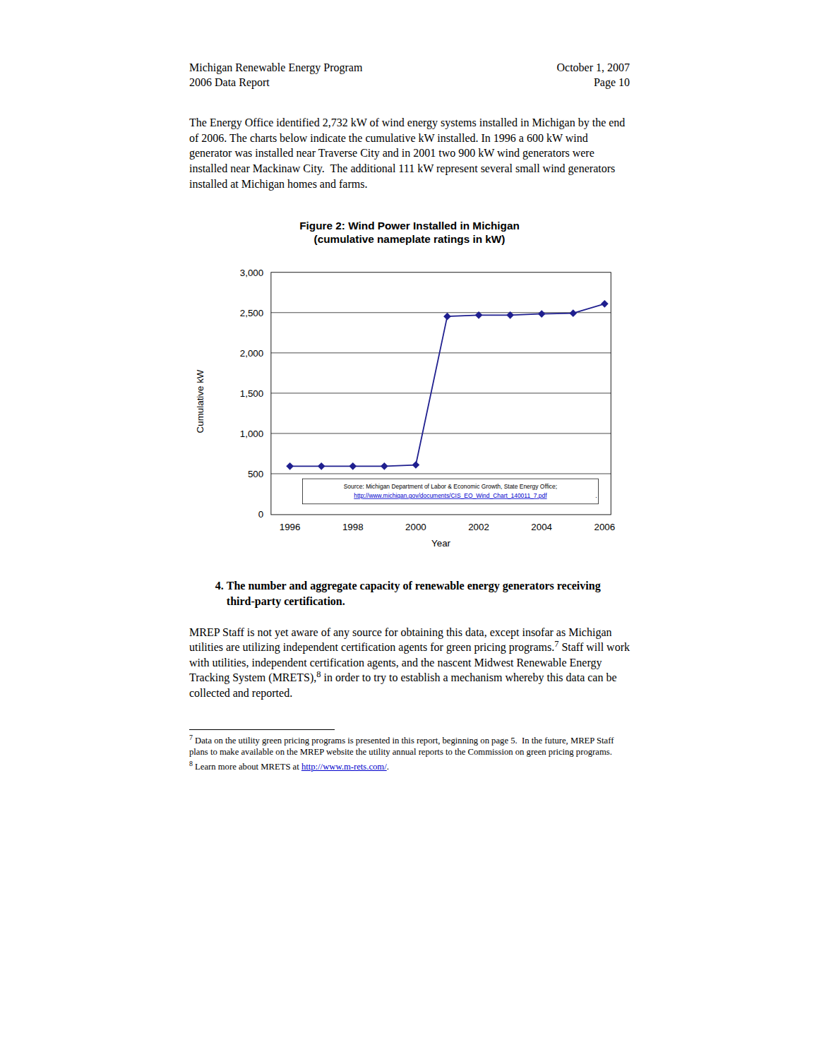Michigan Renewable Energy Program
2006 Data Report
October 1, 2007
Page 10
The Energy Office identified 2,732 kW of wind energy systems installed in Michigan by the end of 2006. The charts below indicate the cumulative kW installed. In 1996 a 600 kW wind generator was installed near Traverse City and in 2001 two 900 kW wind generators were installed near Mackinaw City. The additional 111 kW represent several small wind generators installed at Michigan homes and farms.
Figure 2: Wind Power Installed in Michigan
(cumulative nameplate ratings in kW)
Cumulative kW 3,000 2,500 2,000 1,500 1,000 500 0 Source: Michigan Department of Labor & Economic Growth, State Energy Office; http://www.michigan.gov/documents/CIS_EO_Wind_Chart_140011_7.pdf . 1996 1998 2000 2002 2004 2006 Year
The number and aggregate capacity of renewable energy generators receiving third-party certification.
MREP Staff is not yet aware of any source for obtaining this data, except insofar as Michigan utilities are utilizing independent certification agents for green pricing programs.7 Staff will work with utilities, independent certification agents, and the nascent Midwest Renewable Energy Tracking System (MRETS),8 in order to try to establish a mechanism whereby this data can be collected and reported.
7 Data on the utility green pricing programs is presented in this report, beginning on page 5. In the future, MREP Staff plans to make available on the MREP website the utility annual reports to the Commission on green pricing programs.
8 Learn more about MRETS at http://www.m-rets.com/.